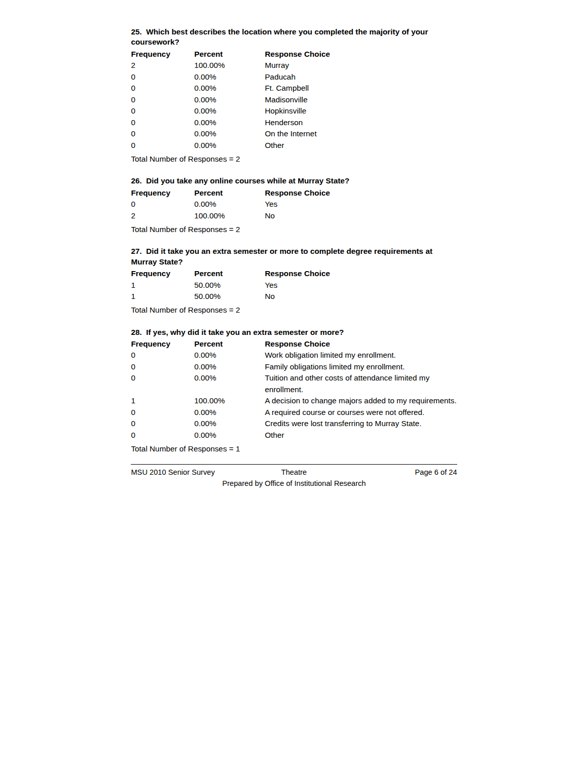25. Which best describes the location where you completed the majority of your coursework?
| Frequency | Percent | Response Choice |
| --- | --- | --- |
| 2 | 100.00% | Murray |
| 0 | 0.00% | Paducah |
| 0 | 0.00% | Ft. Campbell |
| 0 | 0.00% | Madisonville |
| 0 | 0.00% | Hopkinsville |
| 0 | 0.00% | Henderson |
| 0 | 0.00% | On the Internet |
| 0 | 0.00% | Other |
Total Number of Responses = 2
26. Did you take any online courses while at Murray State?
| Frequency | Percent | Response Choice |
| --- | --- | --- |
| 0 | 0.00% | Yes |
| 2 | 100.00% | No |
Total Number of Responses = 2
27. Did it take you an extra semester or more to complete degree requirements at Murray State?
| Frequency | Percent | Response Choice |
| --- | --- | --- |
| 1 | 50.00% | Yes |
| 1 | 50.00% | No |
Total Number of Responses = 2
28. If yes, why did it take you an extra semester or more?
| Frequency | Percent | Response Choice |
| --- | --- | --- |
| 0 | 0.00% | Work obligation limited my enrollment. |
| 0 | 0.00% | Family obligations limited my enrollment. |
| 0 | 0.00% | Tuition and other costs of attendance limited my enrollment. |
| 1 | 100.00% | A decision to change majors added to my requirements. |
| 0 | 0.00% | A required course or courses were not offered. |
| 0 | 0.00% | Credits were lost transferring to Murray State. |
| 0 | 0.00% | Other |
Total Number of Responses = 1
| MSU 2010 Senior Survey | Theatre | Page 6 of 24 |
| Prepared by Office of Institutional Research |